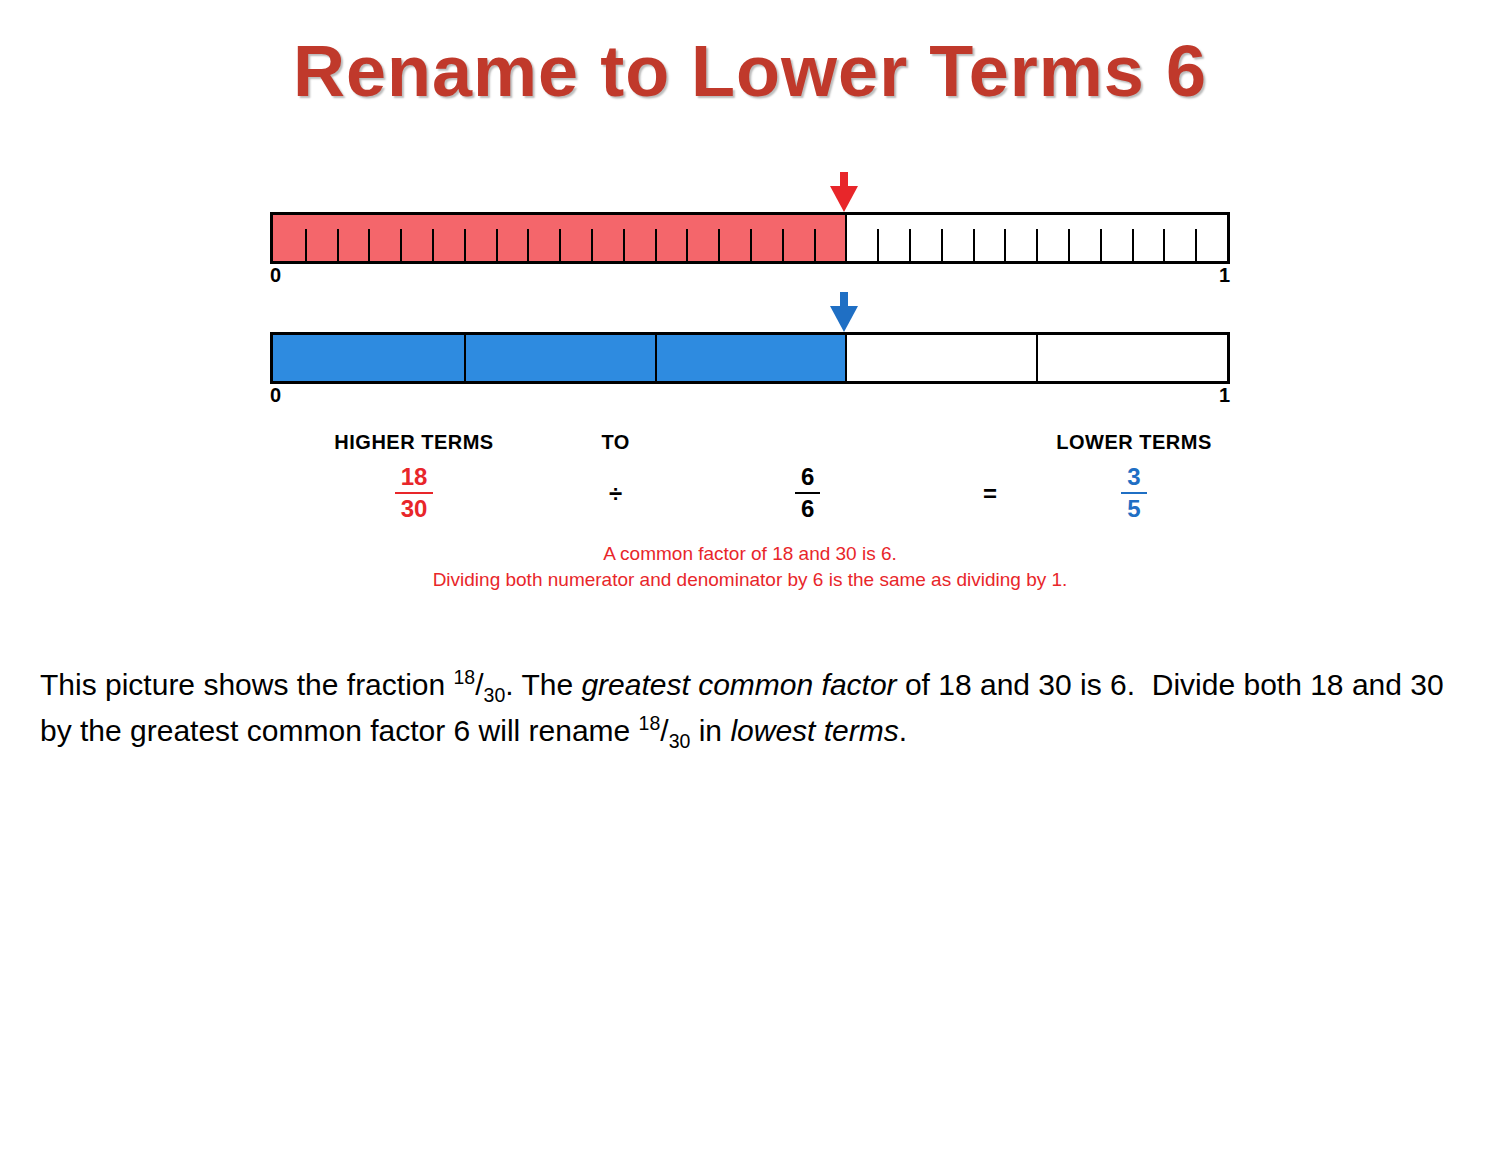Rename to Lower Terms 6
0 1
0 1
| HIGHER TERMS | TO | | | LOWER TERMS |
| --- | --- | --- | --- | --- |
| 18 30 | ÷ | 6 6 | = | 3 5 |
A common factor of 18 and 30 is 6.
Dividing both numerator and denominator by 6 is the same as dividing by 1.
This picture shows the fraction 18/30. The greatest common factor of 18 and 30 is 6. Divide both 18 and 30 by the greatest common factor 6 will rename 18/30 in lowest terms.